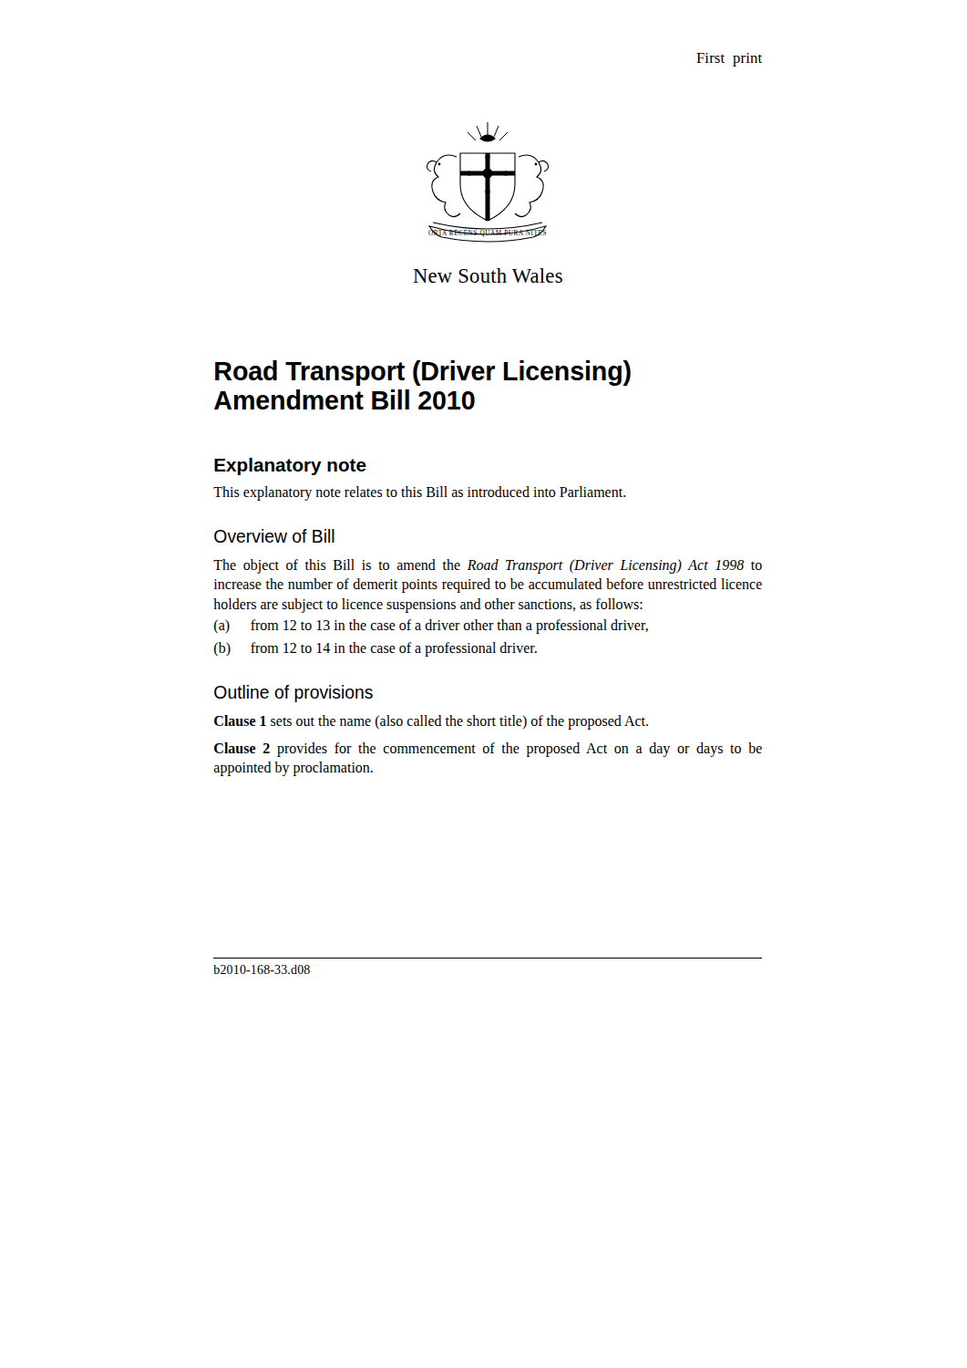First print
ORTA RECENS QUAM PURA NITES
New South Wales
Road Transport (Driver Licensing)
Amendment Bill 2010
Explanatory note
This explanatory note relates to this Bill as introduced into Parliament.
Overview of Bill
The object of this Bill is to amend the Road Transport (Driver Licensing) Act 1998 to increase the number of demerit points required to be accumulated before unrestricted licence holders are subject to licence suspensions and other sanctions, as follows:
(a) from 12 to 13 in the case of a driver other than a professional driver,
(b) from 12 to 14 in the case of a professional driver.
Outline of provisions
Clause 1 sets out the name (also called the short title) of the proposed Act.
Clause 2 provides for the commencement of the proposed Act on a day or days to be appointed by proclamation.
b2010-168-33.d08